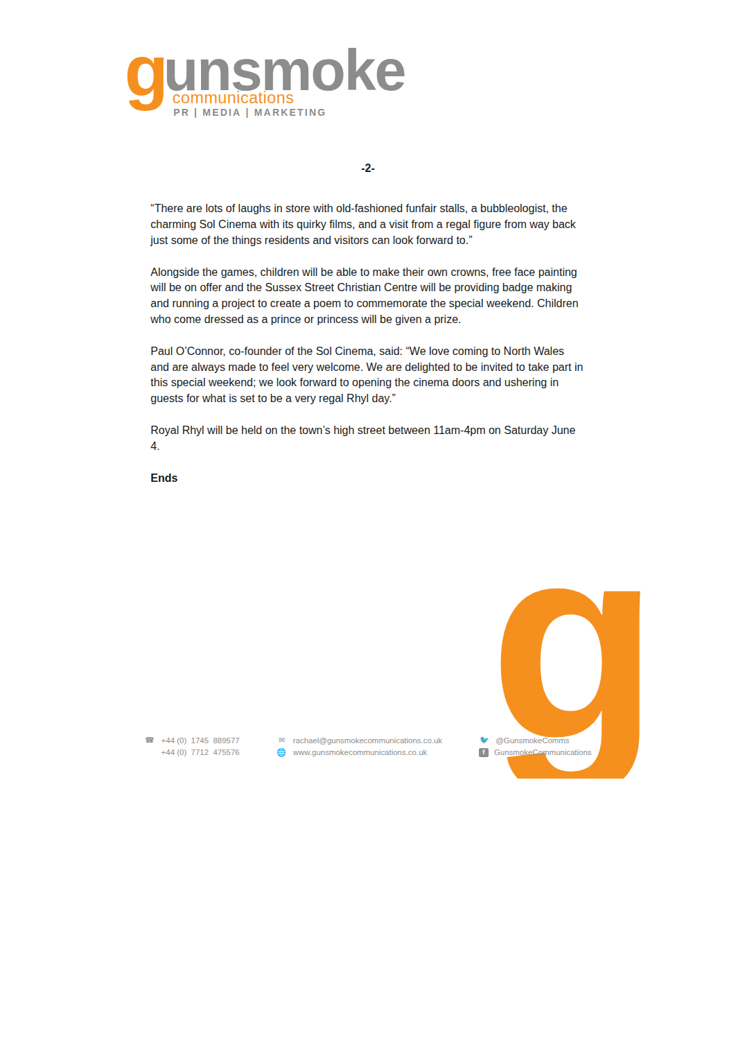gunsmoke
communications
PR | MEDIA | MARKETING
-2-
“There are lots of laughs in store with old-fashioned funfair stalls, a bubbleologist, the charming Sol Cinema with its quirky films, and a visit from a regal figure from way back just some of the things residents and visitors can look forward to.”
Alongside the games, children will be able to make their own crowns, free face painting will be on offer and the Sussex Street Christian Centre will be providing badge making and running a project to create a poem to commemorate the special weekend. Children who come dressed as a prince or princess will be given a prize.
Paul O’Connor, co-founder of the Sol Cinema, said: “We love coming to North Wales and are always made to feel very welcome. We are delighted to be invited to take part in this special weekend; we look forward to opening the cinema doors and ushering in guests for what is set to be a very regal Rhyl day.”
Royal Rhyl will be held on the town’s high street between 11am-4pm on Saturday June 4.
Ends
g
☎+44 (0) 1745 889577
+44 (0) 7712 475576
✉rachael@gunsmokecommunications.co.uk
🌐www.gunsmokecommunications.co.uk
🐦@GunsmokeComms
fGunsmokeCommunications